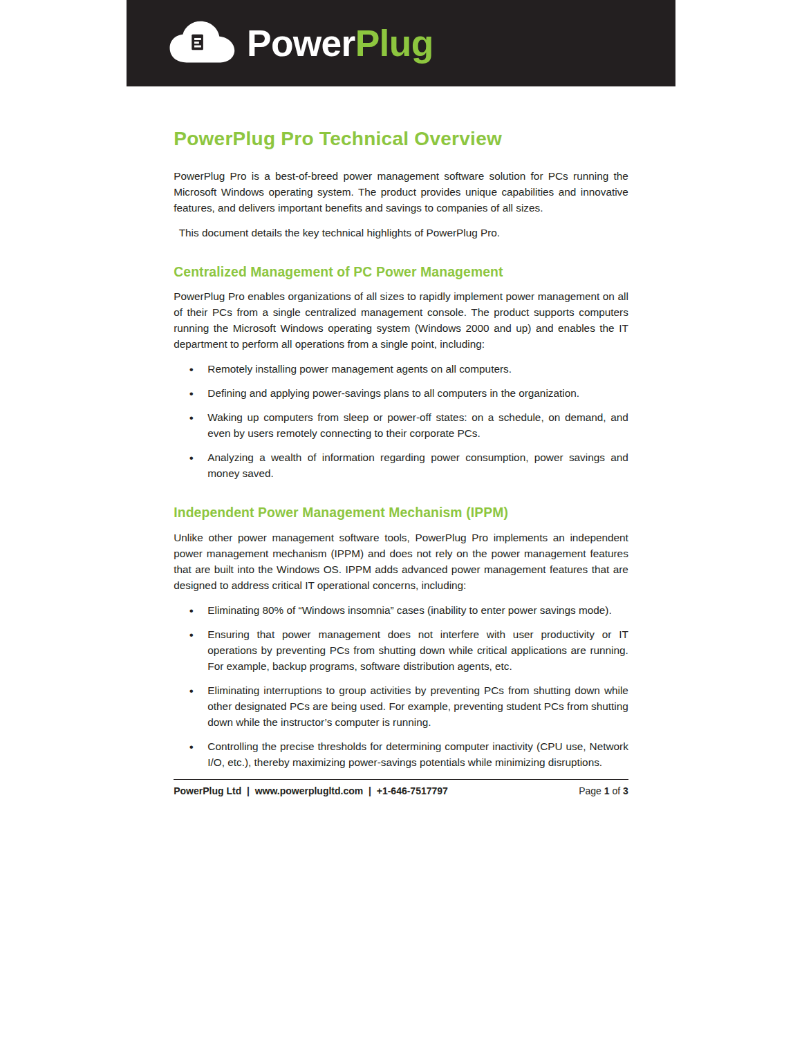Power Plug
PowerPlug Pro Technical Overview
PowerPlug Pro is a best-of-breed power management software solution for PCs running the Microsoft Windows operating system. The product provides unique capabilities and innovative features, and delivers important benefits and savings to companies of all sizes.
This document details the key technical highlights of PowerPlug Pro.
Centralized Management of PC Power Management
PowerPlug Pro enables organizations of all sizes to rapidly implement power management on all of their PCs from a single centralized management console. The product supports computers running the Microsoft Windows operating system (Windows 2000 and up) and enables the IT department to perform all operations from a single point, including:
Remotely installing power management agents on all computers.
Defining and applying power-savings plans to all computers in the organization.
Waking up computers from sleep or power-off states: on a schedule, on demand, and even by users remotely connecting to their corporate PCs.
Analyzing a wealth of information regarding power consumption, power savings and money saved.
Independent Power Management Mechanism (IPPM)
Unlike other power management software tools, PowerPlug Pro implements an independent power management mechanism (IPPM) and does not rely on the power management features that are built into the Windows OS. IPPM adds advanced power management features that are designed to address critical IT operational concerns, including:
Eliminating 80% of “Windows insomnia” cases (inability to enter power savings mode).
Ensuring that power management does not interfere with user productivity or IT operations by preventing PCs from shutting down while critical applications are running. For example, backup programs, software distribution agents, etc.
Eliminating interruptions to group activities by preventing PCs from shutting down while other designated PCs are being used. For example, preventing student PCs from shutting down while the instructor’s computer is running.
Controlling the precise thresholds for determining computer inactivity (CPU use, Network I/O, etc.), thereby maximizing power-savings potentials while minimizing disruptions.
PowerPlug Ltd | www.powerplugltd.com | +1-646-7517797
Page 1 of 3